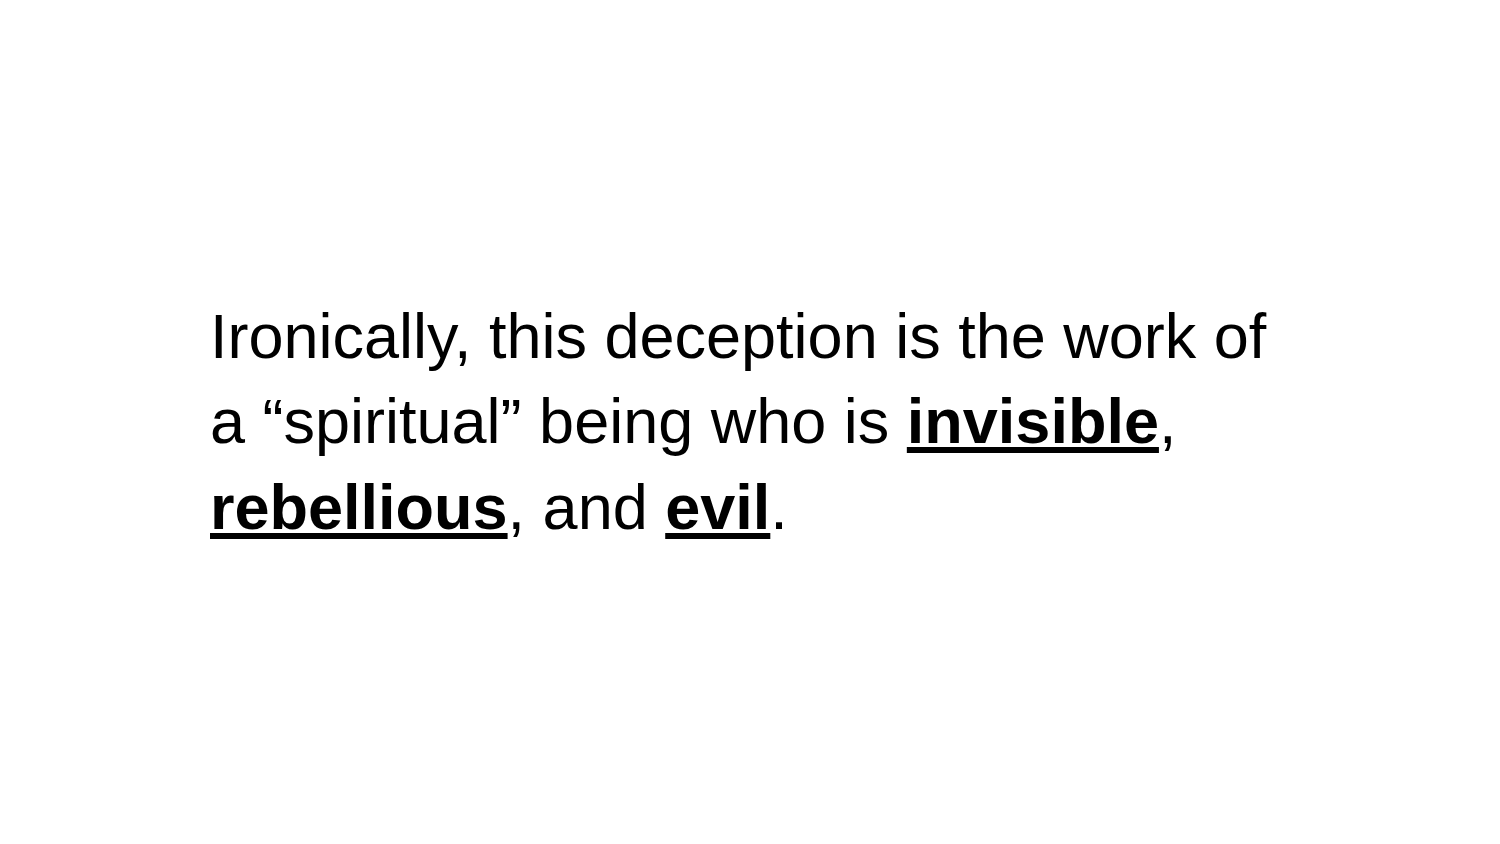Ironically, this deception is the work of a “spiritual” being who is invisible, rebellious, and evil.